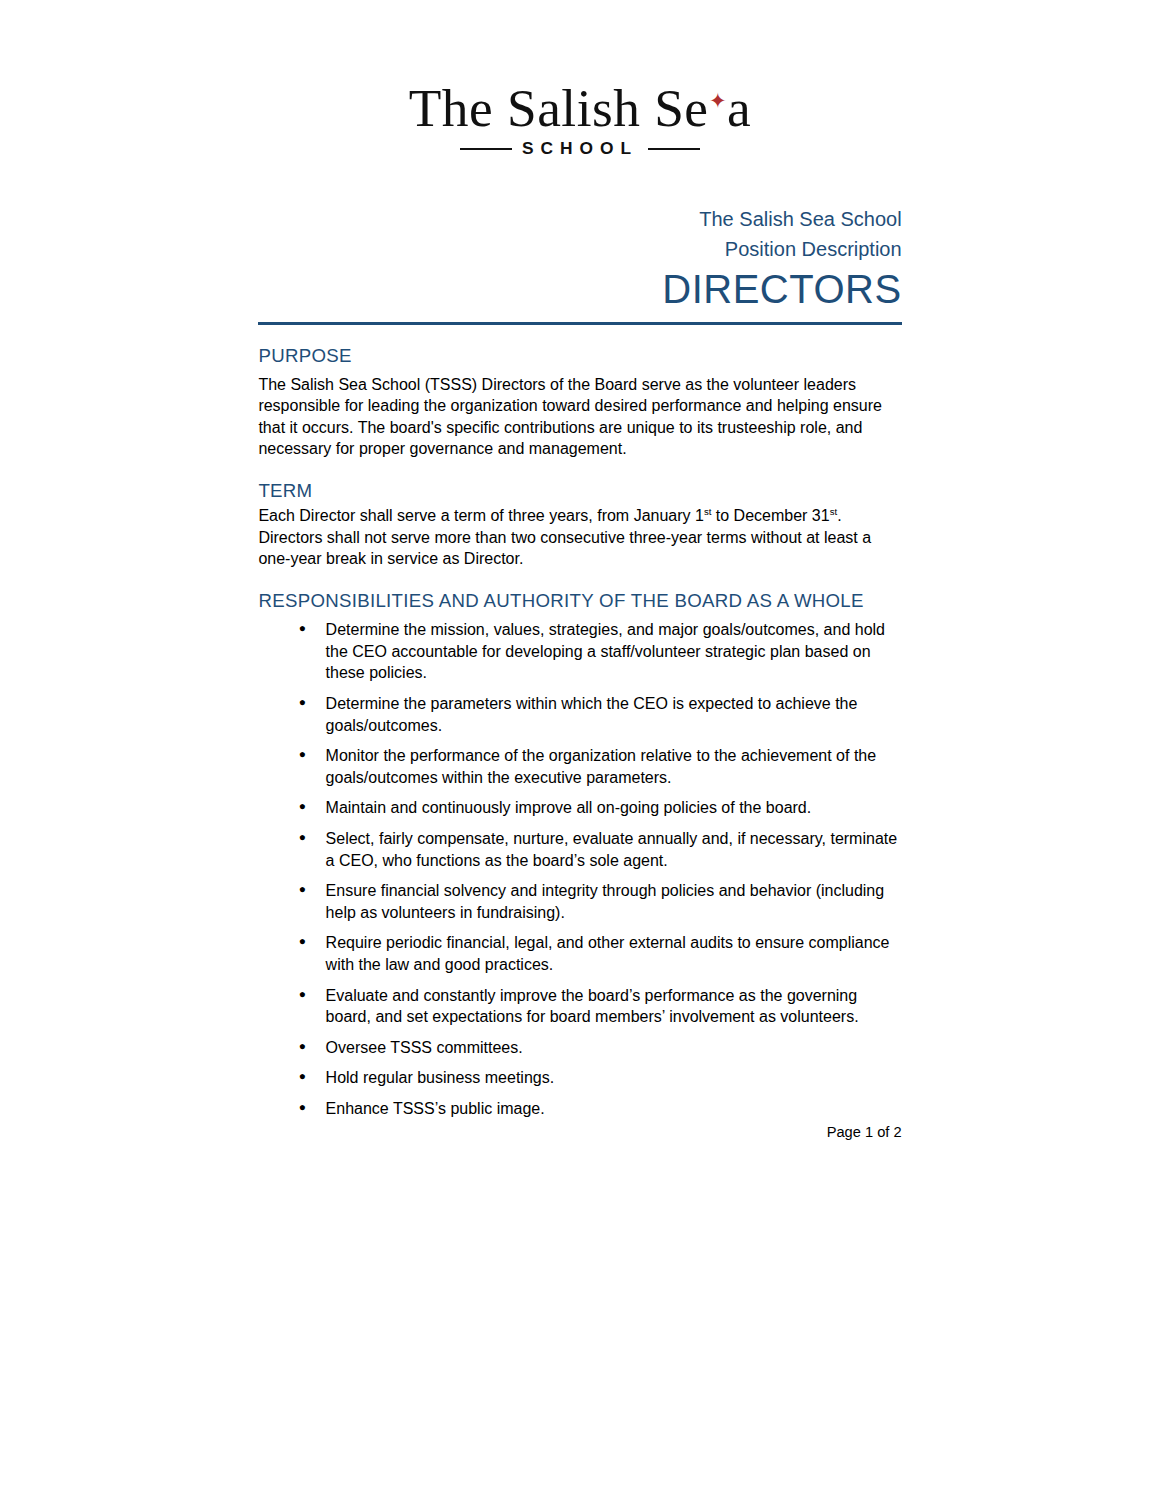The Salish Se✦a
SCHOOL
The Salish Sea School
Position Description
DIRECTORS
PURPOSE
The Salish Sea School (TSSS) Directors of the Board serve as the volunteer leaders responsible for leading the organization toward desired performance and helping ensure that it occurs. The board's specific contributions are unique to its trusteeship role, and necessary for proper governance and management.
TERM
Each Director shall serve a term of three years, from January 1st to December 31st. Directors shall not serve more than two consecutive three-year terms without at least a one-year break in service as Director.
RESPONSIBILITIES AND AUTHORITY OF THE BOARD AS A WHOLE
Determine the mission, values, strategies, and major goals/outcomes, and hold the CEO accountable for developing a staff/volunteer strategic plan based on these policies.
Determine the parameters within which the CEO is expected to achieve the goals/outcomes.
Monitor the performance of the organization relative to the achievement of the goals/outcomes within the executive parameters.
Maintain and continuously improve all on-going policies of the board.
Select, fairly compensate, nurture, evaluate annually and, if necessary, terminate a CEO, who functions as the board’s sole agent.
Ensure financial solvency and integrity through policies and behavior (including help as volunteers in fundraising).
Require periodic financial, legal, and other external audits to ensure compliance with the law and good practices.
Evaluate and constantly improve the board’s performance as the governing board, and set expectations for board members’ involvement as volunteers.
Oversee TSSS committees.
Hold regular business meetings.
Enhance TSSS’s public image.
Page 1 of 2